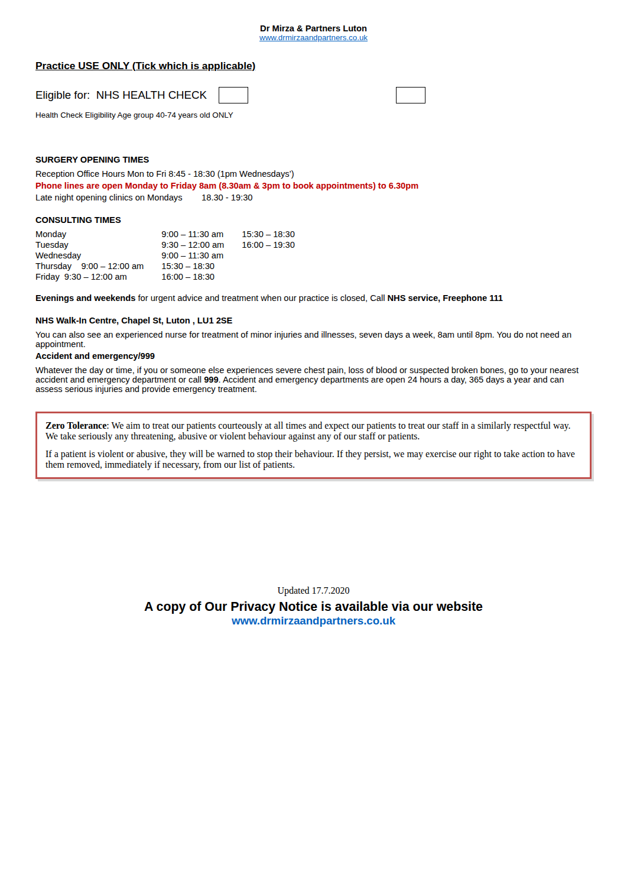Dr Mirza & Partners Luton
www.drmirzaandpartners.co.uk
Practice USE ONLY (Tick which is applicable)
Eligible for: NHS HEALTH CHECK
Health Check Eligibility Age group 40-74 years old ONLY
SURGERY OPENING TIMES
Reception Office Hours Mon to Fri 8:45 - 18:30 (1pm Wednesdays’)
Phone lines are open Monday to Friday 8am (8.30am & 3pm to book appointments) to 6.30pm
Late night opening clinics on Mondays 18.30 - 19:30
CONSULTING TIMES
| Monday | 9:00 – 11:30 am | 15:30 – 18:30 |
| Tuesday | 9:30 – 12:00 am | 16:00 – 19:30 |
| Wednesday | 9:00 – 11:30 am | |
| Thursday 9:00 – 12:00 am | 15:30 – 18:30 | |
| Friday 9:30 – 12:00 am | 16:00 – 18:30 | |
Evenings and weekends for urgent advice and treatment when our practice is closed, Call NHS service, Freephone 111
NHS Walk-In Centre, Chapel St, Luton , LU1 2SE
You can also see an experienced nurse for treatment of minor injuries and illnesses, seven days a week, 8am until 8pm. You do not need an appointment.
Accident and emergency/999
Whatever the day or time, if you or someone else experiences severe chest pain, loss of blood or suspected broken bones, go to your nearest accident and emergency department or call 999. Accident and emergency departments are open 24 hours a day, 365 days a year and can assess serious injuries and provide emergency treatment.
Zero Tolerance: We aim to treat our patients courteously at all times and expect our patients to treat our staff in a similarly respectful way. We take seriously any threatening, abusive or violent behaviour against any of our staff or patients.
If a patient is violent or abusive, they will be warned to stop their behaviour. If they persist, we may exercise our right to take action to have them removed, immediately if necessary, from our list of patients.
Updated 17.7.2020
A copy of Our Privacy Notice is available via our website
www.drmirzaandpartners.co.uk